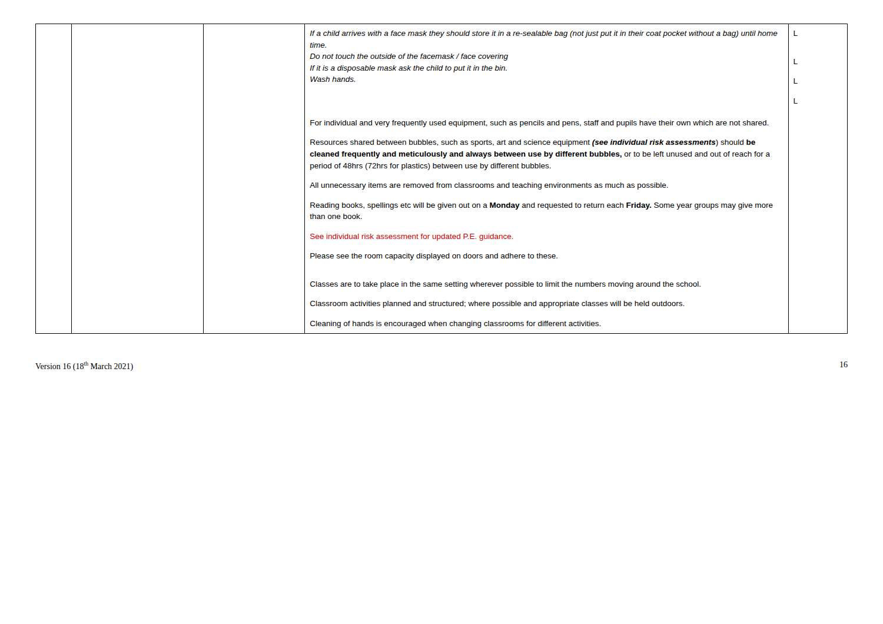| | | | If a child arrives with a face mask they should store it in a re-sealable bag (not just put it in their coat pocket without a bag) until home time. Do not touch the outside of the facemask / face covering If it is a disposable mask ask the child to put it in the bin. Wash hands. For individual and very frequently used equipment, such as pencils and pens, staff and pupils have their own which are not shared. Resources shared between bubbles, such as sports, art and science equipment (see individual risk assessments ) should be cleaned frequently and meticulously and always between use by different bubbles, or to be left unused and out of reach for a period of 48hrs (72hrs for plastics) between use by different bubbles. All unnecessary items are removed from classrooms and teaching environments as much as possible. Reading books, spellings etc will be given out on a Monday and requested to return each Friday. Some year groups may give more than one book. See individual risk assessment for updated P.E. guidance. Please see the room capacity displayed on doors and adhere to these. Classes are to take place in the same setting wherever possible to limit the numbers moving around the school. Classroom activities planned and structured; where possible and appropriate classes will be held outdoors. Cleaning of hands is encouraged when changing classrooms for different activities. | L L L L |
Version 16 (18th March 2021)
16